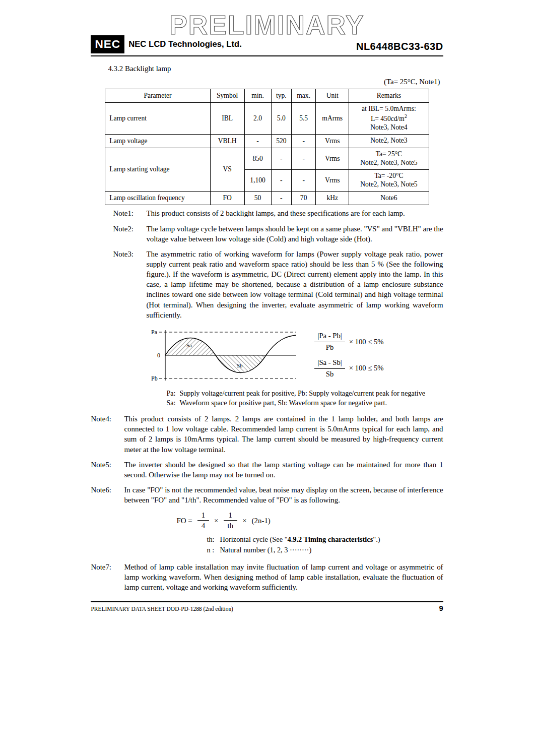PRELIMINARY
NEC NEC LCD Technologies, Ltd.
NL6448BC33-63D
4.3.2 Backlight lamp
(Ta= 25°C, Note1)
| Parameter | Symbol | min. | typ. | max. | Unit | Remarks |
| --- | --- | --- | --- | --- | --- | --- |
| Lamp current | IBL | 2.0 | 5.0 | 5.5 | mArms | at IBL= 5.0mArms: L= 450cd/m 2 Note3, Note4 |
| Lamp voltage | VBLH | - | 520 | - | Vrms | Note2, Note3 |
| Lamp starting voltage | VS | 850 | - | - | Vrms | Ta= 25°C Note2, Note3, Note5 |
| 1,100 | - | - | Vrms | Ta= -20°C Note2, Note3, Note5 |
| Lamp oscillation frequency | FO | 50 | - | 70 | kHz | Note6 |
Note1: This product consists of 2 backlight lamps, and these specifications are for each lamp.
Note2: The lamp voltage cycle between lamps should be kept on a same phase. "VS" and "VBLH" are the voltage value between low voltage side (Cold) and high voltage side (Hot).
Note3: The asymmetric ratio of working waveform for lamps (Power supply voltage peak ratio, power supply current peak ratio and waveform space ratio) should be less than 5 % (See the following figure.). If the waveform is asymmetric, DC (Direct current) element apply into the lamp. In this case, a lamp lifetime may be shortened, because a distribution of a lamp enclosure substance inclines toward one side between low voltage terminal (Cold terminal) and high voltage terminal (Hot terminal). When designing the inverter, evaluate asymmetric of lamp working waveform sufficiently.
Pa 0 Pb Sa Sb
|Pa - Pb| Pb × 100 ≤ 5%
|Sa - Sb| Sb × 100 ≤ 5%
Pa: Supply voltage/current peak for positive, Pb: Supply voltage/current peak for negative
Sa: Waveform space for positive part, Sb: Waveform space for negative part.
Note4: This product consists of 2 lamps. 2 lamps are contained in the 1 lamp holder, and both lamps are connected to 1 low voltage cable. Recommended lamp current is 5.0mArms typical for each lamp, and sum of 2 lamps is 10mArms typical. The lamp current should be measured by high-frequency current meter at the low voltage terminal.
Note5: The inverter should be designed so that the lamp starting voltage can be maintained for more than 1 second. Otherwise the lamp may not be turned on.
Note6: In case "FO" is not the recommended value, beat noise may display on the screen, because of interference between "FO" and "1/th". Recommended value of "FO" is as following.
FO = 14 × 1 th × (2n-1)
th: Horizontal cycle (See "4.9.2 Timing characteristics".)
n : Natural number (1, 2, 3 ········)
Note7: Method of lamp cable installation may invite fluctuation of lamp current and voltage or asymmetric of lamp working waveform. When designing method of lamp cable installation, evaluate the fluctuation of lamp current, voltage and working waveform sufficiently.
PRELIMINARY DATA SHEET DOD-PD-1288 (2nd edition) 9